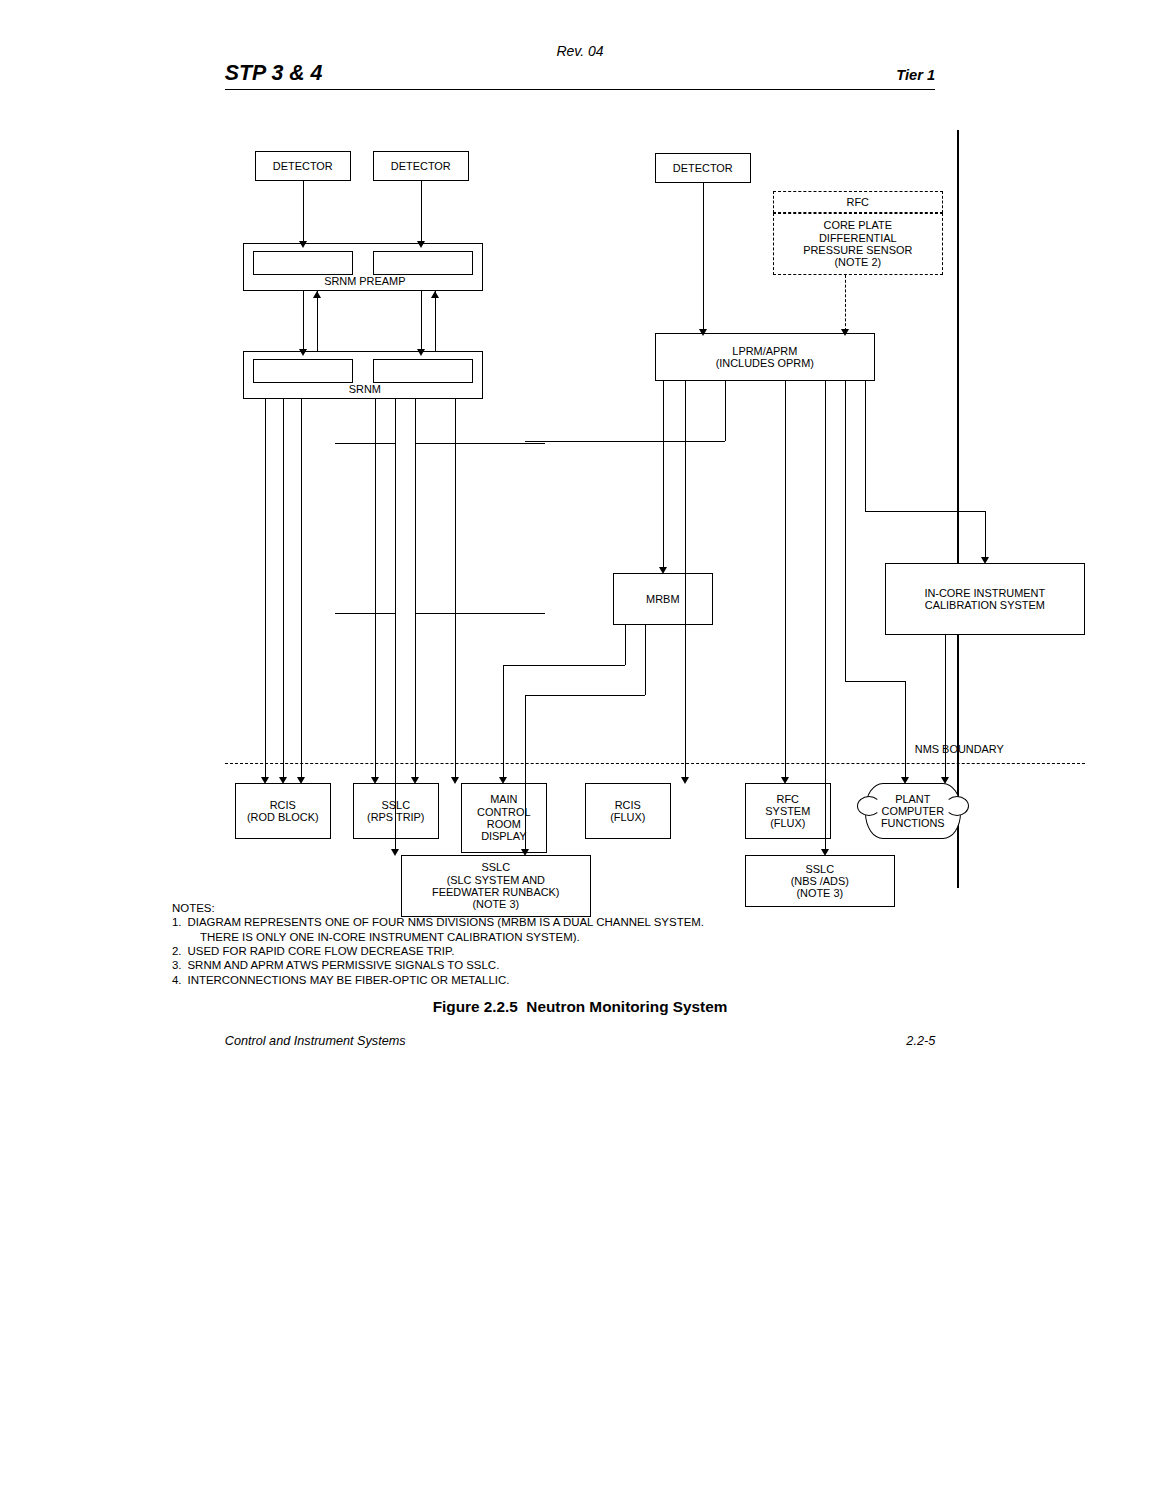Rev. 04
STP 3 & 4
Tier 1
DETECTOR
DETECTOR
DETECTOR
RFC
CORE PLATE
DIFFERENTIAL
PRESSURE SENSOR
(NOTE 2)
SRNM PREAMP
SRNM
LPRM/APRM
(INCLUDES OPRM)
MRBM
IN-CORE INSTRUMENT
CALIBRATION SYSTEM
RCIS
(ROD BLOCK)
SSLC
(RPS TRIP)
MAIN
CONTROL
ROOM
DISPLAY
RCIS
(FLUX)
RFC
SYSTEM
(FLUX)
PLANT
COMPUTER
FUNCTIONS
SSLC
(SLC SYSTEM AND
FEEDWATER RUNBACK)
(NOTE 3)
SSLC
(NBS /ADS)
(NOTE 3)
NMS BOUNDARY
NOTES:
1. DIAGRAM REPRESENTS ONE OF FOUR NMS DIVISIONS (MRBM IS A DUAL CHANNEL SYSTEM.
THERE IS ONLY ONE IN-CORE INSTRUMENT CALIBRATION SYSTEM).
2. USED FOR RAPID CORE FLOW DECREASE TRIP.
3. SRNM AND APRM ATWS PERMISSIVE SIGNALS TO SSLC.
4. INTERCONNECTIONS MAY BE FIBER-OPTIC OR METALLIC.
Figure 2.2.5 Neutron Monitoring System
Control and Instrument Systems
2.2-5